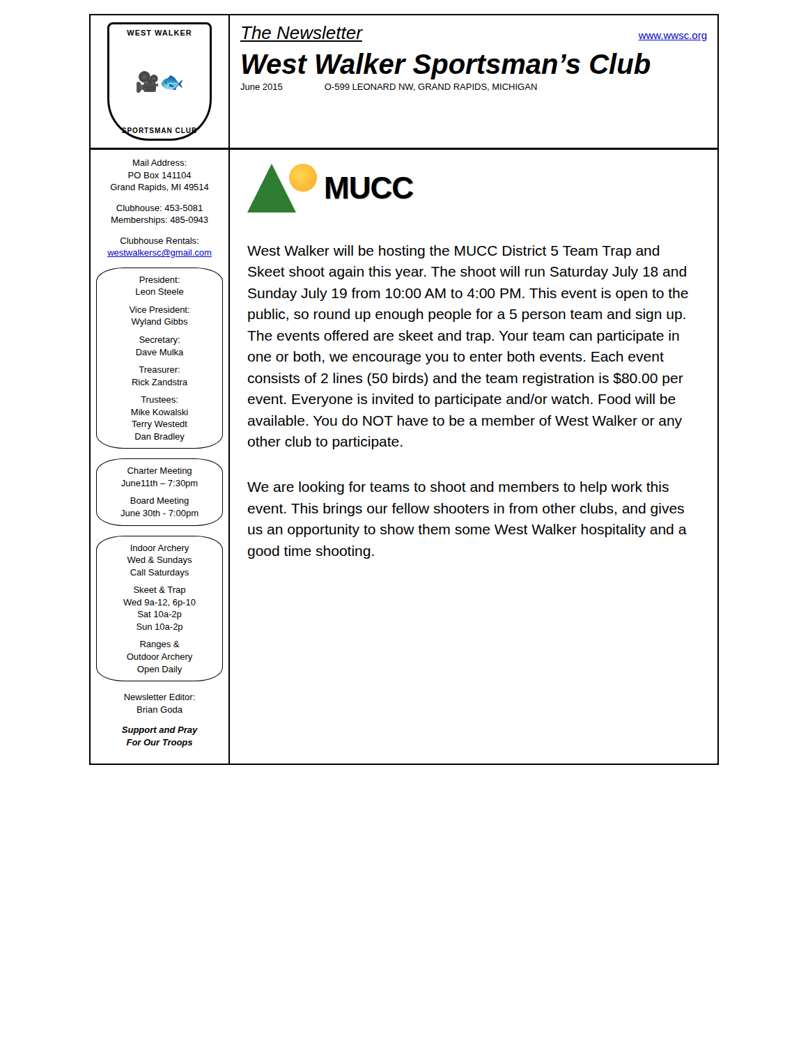WEST WALKER
🎥🐟
SPORTSMAN CLUB
The Newsletter www.wwsc.org
West Walker Sportsman’s Club
June 2015 O-599 LEONARD NW, GRAND RAPIDS, MICHIGAN
Mail Address:
PO Box 141104
Grand Rapids, MI 49514
Clubhouse: 453-5081
Memberships: 485-0943
Clubhouse Rentals:
westwalkersc@gmail.com
President:
Leon Steele
Vice President:
Wyland Gibbs
Secretary:
Dave Mulka
Treasurer:
Rick Zandstra
Trustees:
Mike Kowalski
Terry Westedt
Dan Bradley
Charter Meeting
June11th – 7:30pm
Board Meeting
June 30th - 7:00pm
Indoor Archery
Wed & Sundays
Call Saturdays
Skeet & Trap
Wed 9a-12, 6p-10
Sat 10a-2p
Sun 10a-2p
Ranges &
Outdoor Archery
Open Daily
Newsletter Editor:
Brian Goda
Support and Pray
For Our Troops
MUCC
West Walker will be hosting the MUCC District 5 Team Trap and Skeet shoot again this year. The shoot will run Saturday July 18 and Sunday July 19 from 10:00 AM to 4:00 PM. This event is open to the public, so round up enough people for a 5 person team and sign up. The events offered are skeet and trap. Your team can participate in one or both, we encourage you to enter both events. Each event consists of 2 lines (50 birds) and the team registration is $80.00 per event. Everyone is invited to participate and/or watch. Food will be available. You do NOT have to be a member of West Walker or any other club to participate.
We are looking for teams to shoot and members to help work this event. This brings our fellow shooters in from other clubs, and gives us an opportunity to show them some West Walker hospitality and a good time shooting.